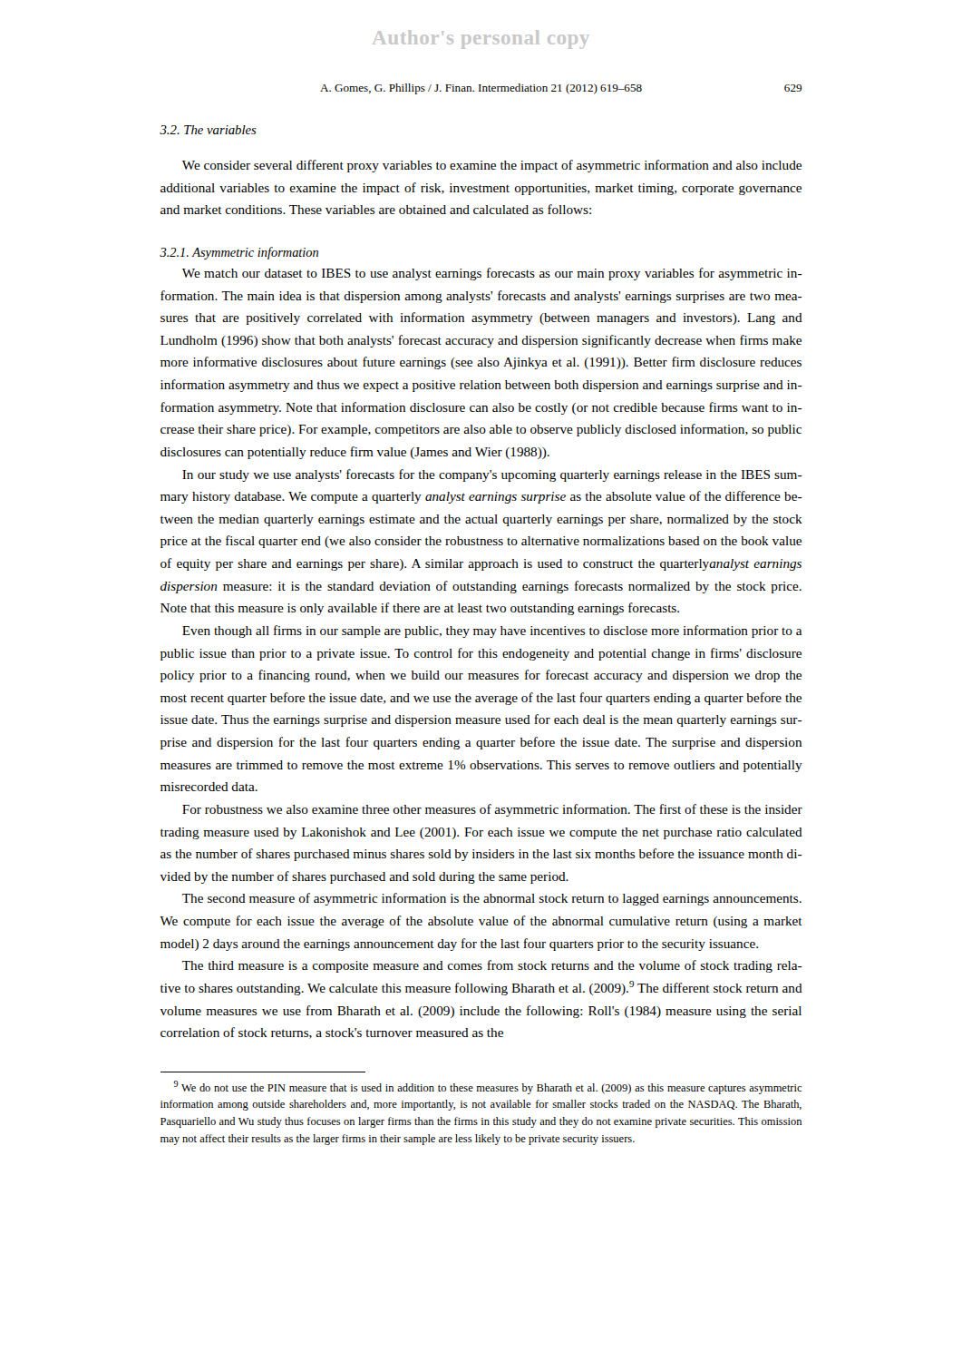Author's personal copy
A. Gomes, G. Phillips / J. Finan. Intermediation 21 (2012) 619–658 629
3.2. The variables
We consider several different proxy variables to examine the impact of asymmetric information and also include additional variables to examine the impact of risk, investment opportunities, market timing, corporate governance and market conditions. These variables are obtained and calculated as follows:
3.2.1. Asymmetric information
We match our dataset to IBES to use analyst earnings forecasts as our main proxy variables for asymmetric information. The main idea is that dispersion among analysts' forecasts and analysts' earnings surprises are two measures that are positively correlated with information asymmetry (between managers and investors). Lang and Lundholm (1996) show that both analysts' forecast accuracy and dispersion significantly decrease when firms make more informative disclosures about future earnings (see also Ajinkya et al. (1991)). Better firm disclosure reduces information asymmetry and thus we expect a positive relation between both dispersion and earnings surprise and information asymmetry. Note that information disclosure can also be costly (or not credible because firms want to increase their share price). For example, competitors are also able to observe publicly disclosed information, so public disclosures can potentially reduce firm value (James and Wier (1988)).
In our study we use analysts' forecasts for the company's upcoming quarterly earnings release in the IBES summary history database. We compute a quarterly analyst earnings surprise as the absolute value of the difference between the median quarterly earnings estimate and the actual quarterly earnings per share, normalized by the stock price at the fiscal quarter end (we also consider the robustness to alternative normalizations based on the book value of equity per share and earnings per share). A similar approach is used to construct the quarterlyanalyst earnings dispersion measure: it is the standard deviation of outstanding earnings forecasts normalized by the stock price. Note that this measure is only available if there are at least two outstanding earnings forecasts.
Even though all firms in our sample are public, they may have incentives to disclose more information prior to a public issue than prior to a private issue. To control for this endogeneity and potential change in firms' disclosure policy prior to a financing round, when we build our measures for forecast accuracy and dispersion we drop the most recent quarter before the issue date, and we use the average of the last four quarters ending a quarter before the issue date. Thus the earnings surprise and dispersion measure used for each deal is the mean quarterly earnings surprise and dispersion for the last four quarters ending a quarter before the issue date. The surprise and dispersion measures are trimmed to remove the most extreme 1% observations. This serves to remove outliers and potentially misrecorded data.
For robustness we also examine three other measures of asymmetric information. The first of these is the insider trading measure used by Lakonishok and Lee (2001). For each issue we compute the net purchase ratio calculated as the number of shares purchased minus shares sold by insiders in the last six months before the issuance month divided by the number of shares purchased and sold during the same period.
The second measure of asymmetric information is the abnormal stock return to lagged earnings announcements. We compute for each issue the average of the absolute value of the abnormal cumulative return (using a market model) 2 days around the earnings announcement day for the last four quarters prior to the security issuance.
The third measure is a composite measure and comes from stock returns and the volume of stock trading relative to shares outstanding. We calculate this measure following Bharath et al. (2009).9 The different stock return and volume measures we use from Bharath et al. (2009) include the following: Roll's (1984) measure using the serial correlation of stock returns, a stock's turnover measured as the
9 We do not use the PIN measure that is used in addition to these measures by Bharath et al. (2009) as this measure captures asymmetric information among outside shareholders and, more importantly, is not available for smaller stocks traded on the NASDAQ. The Bharath, Pasquariello and Wu study thus focuses on larger firms than the firms in this study and they do not examine private securities. This omission may not affect their results as the larger firms in their sample are less likely to be private security issuers.